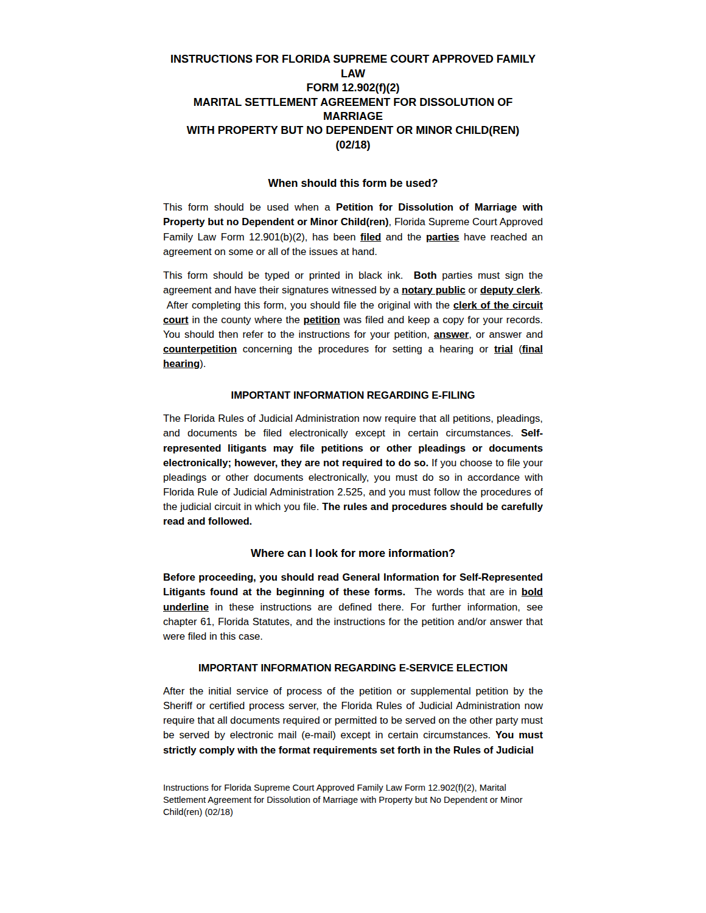INSTRUCTIONS FOR FLORIDA SUPREME COURT APPROVED FAMILY LAW
FORM 12.902(f)(2)
MARITAL SETTLEMENT AGREEMENT FOR DISSOLUTION OF MARRIAGE
WITH PROPERTY BUT NO DEPENDENT OR MINOR CHILD(REN)
(02/18)
When should this form be used?
This form should be used when a Petition for Dissolution of Marriage with Property but no Dependent or Minor Child(ren), Florida Supreme Court Approved Family Law Form 12.901(b)(2), has been filed and the parties have reached an agreement on some or all of the issues at hand.
This form should be typed or printed in black ink. Both parties must sign the agreement and have their signatures witnessed by a notary public or deputy clerk. After completing this form, you should file the original with the clerk of the circuit court in the county where the petition was filed and keep a copy for your records. You should then refer to the instructions for your petition, answer, or answer and counterpetition concerning the procedures for setting a hearing or trial (final hearing).
IMPORTANT INFORMATION REGARDING E-FILING
The Florida Rules of Judicial Administration now require that all petitions, pleadings, and documents be filed electronically except in certain circumstances. Self-represented litigants may file petitions or other pleadings or documents electronically; however, they are not required to do so. If you choose to file your pleadings or other documents electronically, you must do so in accordance with Florida Rule of Judicial Administration 2.525, and you must follow the procedures of the judicial circuit in which you file. The rules and procedures should be carefully read and followed.
Where can I look for more information?
Before proceeding, you should read General Information for Self-Represented Litigants found at the beginning of these forms. The words that are in bold underline in these instructions are defined there. For further information, see chapter 61, Florida Statutes, and the instructions for the petition and/or answer that were filed in this case.
IMPORTANT INFORMATION REGARDING E-SERVICE ELECTION
After the initial service of process of the petition or supplemental petition by the Sheriff or certified process server, the Florida Rules of Judicial Administration now require that all documents required or permitted to be served on the other party must be served by electronic mail (e-mail) except in certain circumstances. You must strictly comply with the format requirements set forth in the Rules of Judicial
Instructions for Florida Supreme Court Approved Family Law Form 12.902(f)(2), Marital Settlement Agreement for Dissolution of Marriage with Property but No Dependent or Minor Child(ren) (02/18)